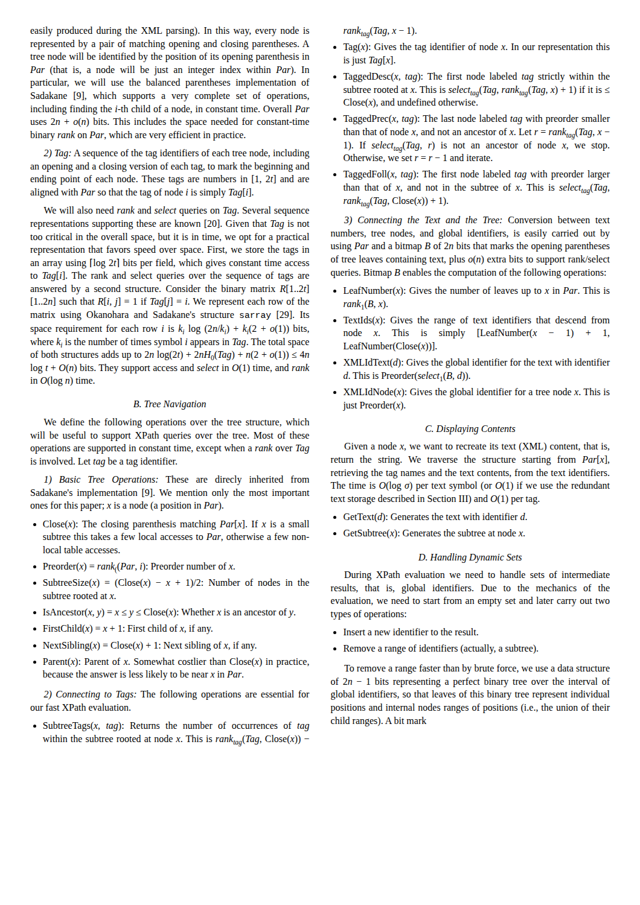easily produced during the XML parsing). In this way, every node is represented by a pair of matching opening and closing parentheses. A tree node will be identified by the position of its opening parenthesis in Par (that is, a node will be just an integer index within Par). In particular, we will use the balanced parentheses implementation of Sadakane [9], which supports a very complete set of operations, including finding the i-th child of a node, in constant time. Overall Par uses 2n + o(n) bits. This includes the space needed for constant-time binary rank on Par, which are very efficient in practice.
2) Tag: A sequence of the tag identifiers of each tree node, including an opening and a closing version of each tag, to mark the beginning and ending point of each node. These tags are numbers in [1, 2t] and are aligned with Par so that the tag of node i is simply Tag[i].
We will also need rank and select queries on Tag. Several sequence representations supporting these are known [20]. Given that Tag is not too critical in the overall space, but it is in time, we opt for a practical representation that favors speed over space. First, we store the tags in an array using ⌈log 2t⌉ bits per field, which gives constant time access to Tag[i]. The rank and select queries over the sequence of tags are answered by a second structure. Consider the binary matrix R[1..2t][1..2n] such that R[i, j] = 1 if Tag[j] = i. We represent each row of the matrix using Okanohara and Sadakane's structure sarray [29]. Its space requirement for each row i is ki log (2n/ki) + ki(2 + o(1)) bits, where ki is the number of times symbol i appears in Tag. The total space of both structures adds up to 2n log(2t) + 2nH0(Tag) + n(2 + o(1)) ≤ 4n log t + O(n) bits. They support access and select in O(1) time, and rank in O(log n) time.
B. Tree Navigation
We define the following operations over the tree structure, which will be useful to support XPath queries over the tree. Most of these operations are supported in constant time, except when a rank over Tag is involved. Let tag be a tag identifier.
1) Basic Tree Operations: These are direcly inherited from Sadakane's implementation [9]. We mention only the most important ones for this paper; x is a node (a position in Par).
Close(x): The closing parenthesis matching Par[x]. If x is a small subtree this takes a few local accesses to Par, otherwise a few non-local table accesses.
Preorder(x) = rank((Par, i): Preorder number of x.
SubtreeSize(x) = (Close(x) − x + 1)/2: Number of nodes in the subtree rooted at x.
IsAncestor(x, y) = x ≤ y ≤ Close(x): Whether x is an ancestor of y.
FirstChild(x) = x + 1: First child of x, if any.
NextSibling(x) = Close(x) + 1: Next sibling of x, if any.
Parent(x): Parent of x. Somewhat costlier than Close(x) in practice, because the answer is less likely to be near x in Par.
2) Connecting to Tags: The following operations are essential for our fast XPath evaluation.
SubtreeTags(x, tag): Returns the number of occurrences of tag within the subtree rooted at node x. This is ranktag(Tag, Close(x)) − ranktag(Tag, x − 1).
Tag(x): Gives the tag identifier of node x. In our representation this is just Tag[x].
TaggedDesc(x, tag): The first node labeled tag strictly within the subtree rooted at x. This is selecttag(Tag, ranktag(Tag, x) + 1) if it is ≤ Close(x), and undefined otherwise.
TaggedPrec(x, tag): The last node labeled tag with preorder smaller than that of node x, and not an ancestor of x. Let r = ranktag(Tag, x − 1). If selecttag(Tag, r) is not an ancestor of node x, we stop. Otherwise, we set r = r − 1 and iterate.
TaggedFoll(x, tag): The first node labeled tag with preorder larger than that of x, and not in the subtree of x. This is selecttag(Tag, ranktag(Tag, Close(x)) + 1).
3) Connecting the Text and the Tree: Conversion between text numbers, tree nodes, and global identifiers, is easily carried out by using Par and a bitmap B of 2n bits that marks the opening parentheses of tree leaves containing text, plus o(n) extra bits to support rank/select queries. Bitmap B enables the computation of the following operations:
LeafNumber(x): Gives the number of leaves up to x in Par. This is rank1(B, x).
TextIds(x): Gives the range of text identifiers that descend from node x. This is simply [LeafNumber(x − 1) + 1, LeafNumber(Close(x))].
XMLIdText(d): Gives the global identifier for the text with identifier d. This is Preorder(select1(B, d)).
XMLIdNode(x): Gives the global identifier for a tree node x. This is just Preorder(x).
C. Displaying Contents
Given a node x, we want to recreate its text (XML) content, that is, return the string. We traverse the structure starting from Par[x], retrieving the tag names and the text contents, from the text identifiers. The time is O(log σ) per text symbol (or O(1) if we use the redundant text storage described in Section III) and O(1) per tag.
GetText(d): Generates the text with identifier d.
GetSubtree(x): Generates the subtree at node x.
D. Handling Dynamic Sets
During XPath evaluation we need to handle sets of intermediate results, that is, global identifiers. Due to the mechanics of the evaluation, we need to start from an empty set and later carry out two types of operations:
Insert a new identifier to the result.
Remove a range of identifiers (actually, a subtree).
To remove a range faster than by brute force, we use a data structure of 2n − 1 bits representing a perfect binary tree over the interval of global identifiers, so that leaves of this binary tree represent individual positions and internal nodes ranges of positions (i.e., the union of their child ranges). A bit mark